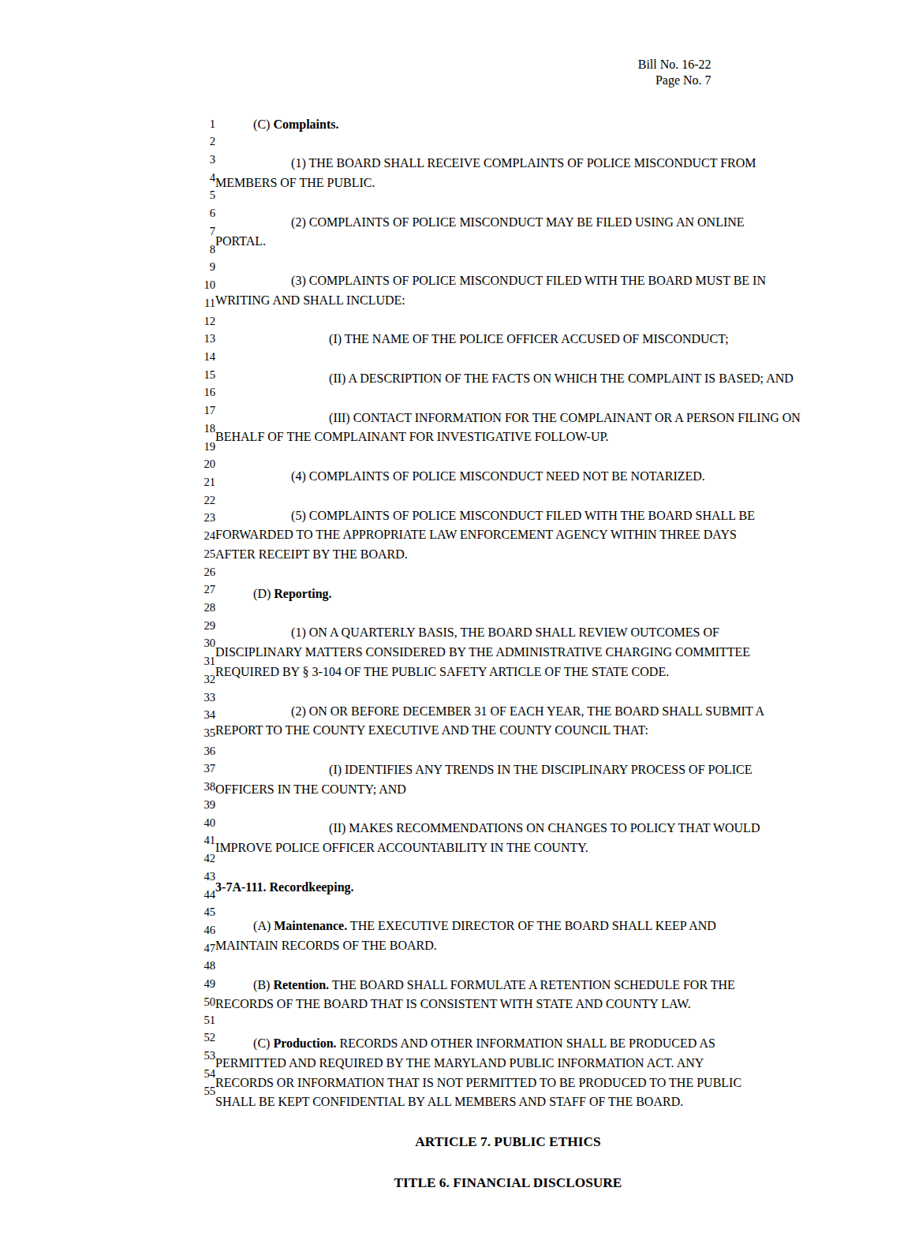Bill No. 16-22
Page No. 7
| 1 2 3 4 5 6 7 8 9 10 11 12 13 14 15 16 17 18 19 20 21 22 23 24 25 26 27 28 29 30 31 32 33 34 35 36 37 38 39 40 41 42 43 44 45 46 47 48 49 50 51 52 53 54 55 | (C) Complaints. (1) THE BOARD SHALL RECEIVE COMPLAINTS OF POLICE MISCONDUCT FROM MEMBERS OF THE PUBLIC. (2) COMPLAINTS OF POLICE MISCONDUCT MAY BE FILED USING AN ONLINE PORTAL. (3) COMPLAINTS OF POLICE MISCONDUCT FILED WITH THE BOARD MUST BE IN WRITING AND SHALL INCLUDE: (I) THE NAME OF THE POLICE OFFICER ACCUSED OF MISCONDUCT; (II) A DESCRIPTION OF THE FACTS ON WHICH THE COMPLAINT IS BASED; AND (III) CONTACT INFORMATION FOR THE COMPLAINANT OR A PERSON FILING ON BEHALF OF THE COMPLAINANT FOR INVESTIGATIVE FOLLOW-UP. (4) COMPLAINTS OF POLICE MISCONDUCT NEED NOT BE NOTARIZED. (5) COMPLAINTS OF POLICE MISCONDUCT FILED WITH THE BOARD SHALL BE FORWARDED TO THE APPROPRIATE LAW ENFORCEMENT AGENCY WITHIN THREE DAYS AFTER RECEIPT BY THE BOARD. (D) Reporting. (1) ON A QUARTERLY BASIS, THE BOARD SHALL REVIEW OUTCOMES OF DISCIPLINARY MATTERS CONSIDERED BY THE ADMINISTRATIVE CHARGING COMMITTEE REQUIRED BY § 3-104 OF THE PUBLIC SAFETY ARTICLE OF THE STATE CODE. (2) ON OR BEFORE DECEMBER 31 OF EACH YEAR, THE BOARD SHALL SUBMIT A REPORT TO THE COUNTY EXECUTIVE AND THE COUNTY COUNCIL THAT: (I) IDENTIFIES ANY TRENDS IN THE DISCIPLINARY PROCESS OF POLICE OFFICERS IN THE COUNTY; AND (II) MAKES RECOMMENDATIONS ON CHANGES TO POLICY THAT WOULD IMPROVE POLICE OFFICER ACCOUNTABILITY IN THE COUNTY. 3-7A-111. Recordkeeping. (A) Maintenance. THE EXECUTIVE DIRECTOR OF THE BOARD SHALL KEEP AND MAINTAIN RECORDS OF THE BOARD. (B) Retention. THE BOARD SHALL FORMULATE A RETENTION SCHEDULE FOR THE RECORDS OF THE BOARD THAT IS CONSISTENT WITH STATE AND COUNTY LAW. (C) Production. RECORDS AND OTHER INFORMATION SHALL BE PRODUCED AS PERMITTED AND REQUIRED BY THE MARYLAND PUBLIC INFORMATION ACT. ANY RECORDS OR INFORMATION THAT IS NOT PERMITTED TO BE PRODUCED TO THE PUBLIC SHALL BE KEPT CONFIDENTIAL BY ALL MEMBERS AND STAFF OF THE BOARD. ARTICLE 7. PUBLIC ETHICS TITLE 6. FINANCIAL DISCLOSURE |